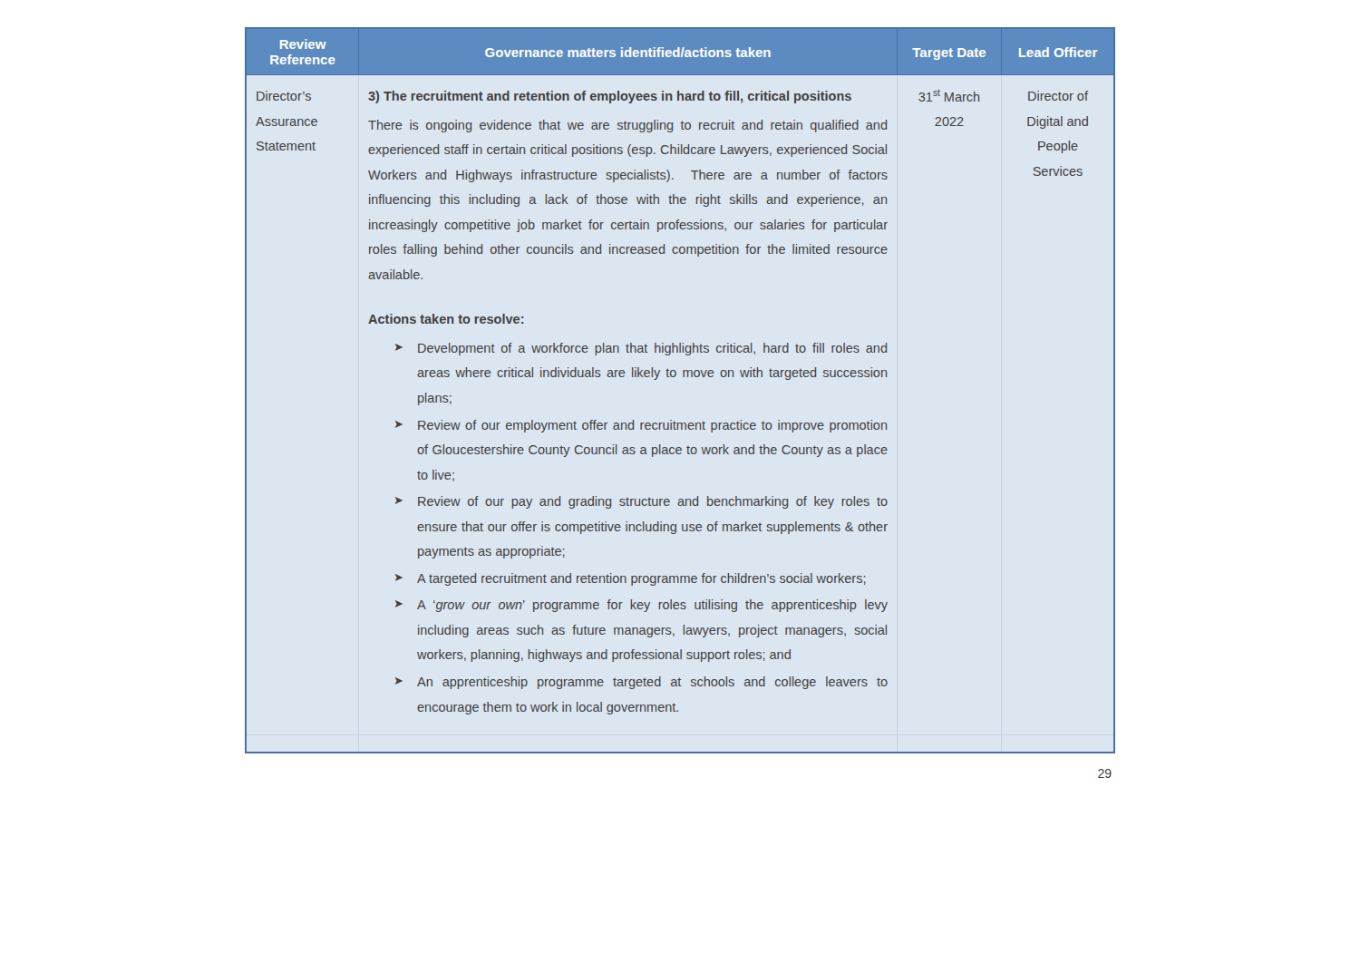| Review Reference | Governance matters identified/actions taken | Target Date | Lead Officer |
| --- | --- | --- | --- |
| Director’s Assurance Statement | 3) The recruitment and retention of employees in hard to fill, critical positions There is ongoing evidence that we are struggling to recruit and retain qualified and experienced staff in certain critical positions (esp. Childcare Lawyers, experienced Social Workers and Highways infrastructure specialists). There are a number of factors influencing this including a lack of those with the right skills and experience, an increasingly competitive job market for certain professions, our salaries for particular roles falling behind other councils and increased competition for the limited resource available. Actions taken to resolve: Development of a workforce plan that highlights critical, hard to fill roles and areas where critical individuals are likely to move on with targeted succession plans; Review of our employment offer and recruitment practice to improve promotion of Gloucestershire County Council as a place to work and the County as a place to live; Review of our pay and grading structure and benchmarking of key roles to ensure that our offer is competitive including use of market supplements & other payments as appropriate; A targeted recruitment and retention programme for children’s social workers; A ‘ grow our own ’ programme for key roles utilising the apprenticeship levy including areas such as future managers, lawyers, project managers, social workers, planning, highways and professional support roles; and An apprenticeship programme targeted at schools and college leavers to encourage them to work in local government. | 31 st March 2022 | Director of Digital and People Services |
29